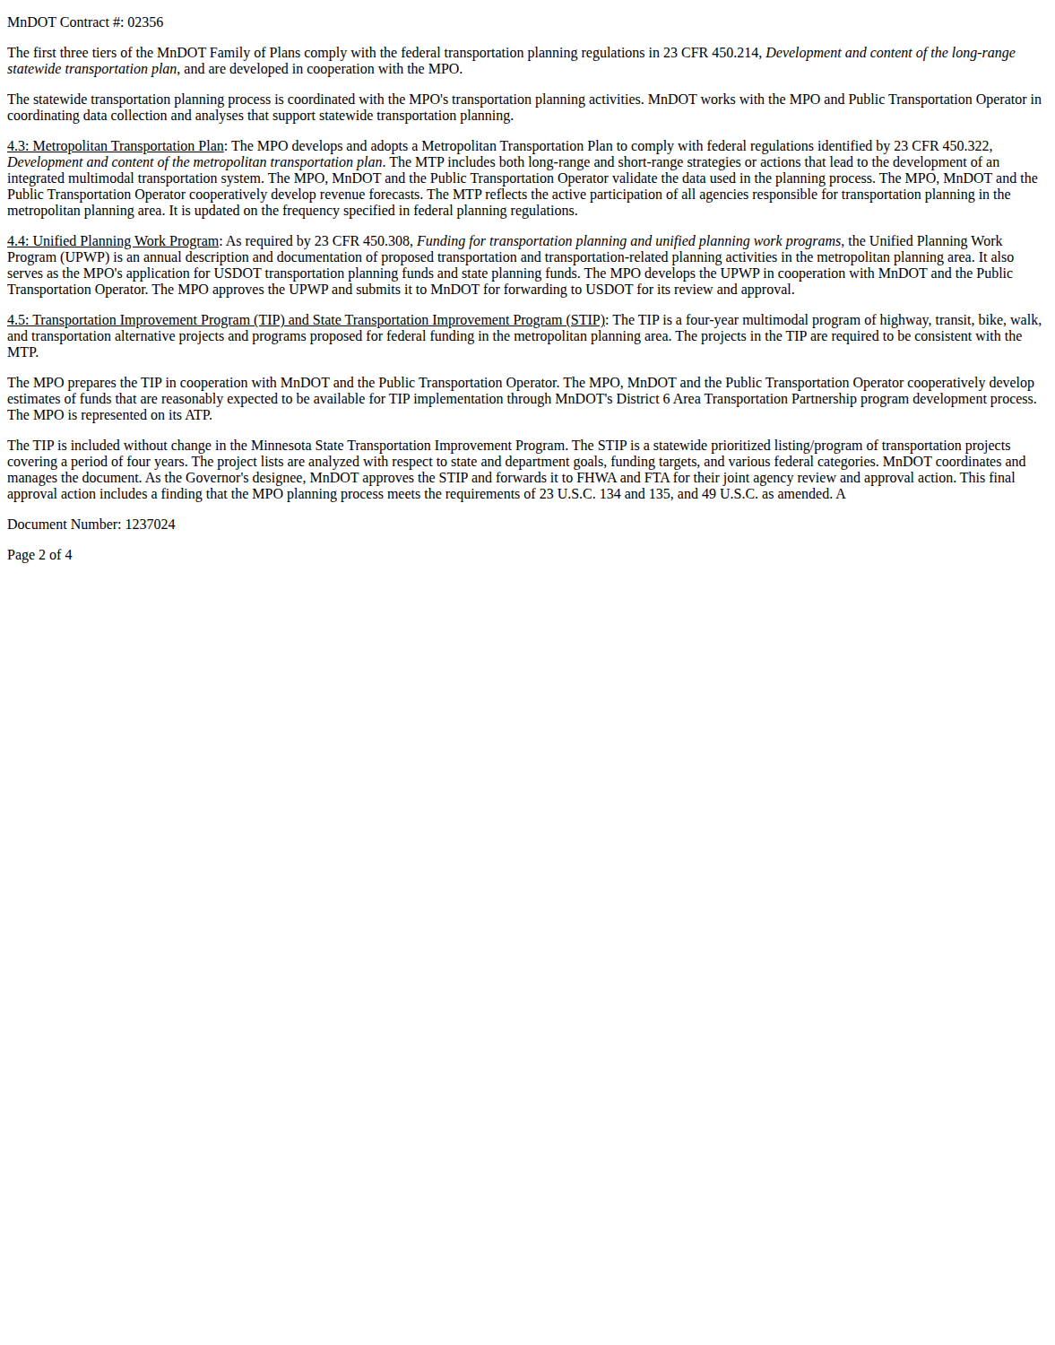MnDOT Contract #: 02356
The first three tiers of the MnDOT Family of Plans comply with the federal transportation planning regulations in 23 CFR 450.214, Development and content of the long-range statewide transportation plan, and are developed in cooperation with the MPO.
The statewide transportation planning process is coordinated with the MPO's transportation planning activities. MnDOT works with the MPO and Public Transportation Operator in coordinating data collection and analyses that support statewide transportation planning.
4.3: Metropolitan Transportation Plan: The MPO develops and adopts a Metropolitan Transportation Plan to comply with federal regulations identified by 23 CFR 450.322, Development and content of the metropolitan transportation plan. The MTP includes both long-range and short-range strategies or actions that lead to the development of an integrated multimodal transportation system. The MPO, MnDOT and the Public Transportation Operator validate the data used in the planning process. The MPO, MnDOT and the Public Transportation Operator cooperatively develop revenue forecasts. The MTP reflects the active participation of all agencies responsible for transportation planning in the metropolitan planning area. It is updated on the frequency specified in federal planning regulations.
4.4: Unified Planning Work Program: As required by 23 CFR 450.308, Funding for transportation planning and unified planning work programs, the Unified Planning Work Program (UPWP) is an annual description and documentation of proposed transportation and transportation-related planning activities in the metropolitan planning area. It also serves as the MPO's application for USDOT transportation planning funds and state planning funds. The MPO develops the UPWP in cooperation with MnDOT and the Public Transportation Operator. The MPO approves the UPWP and submits it to MnDOT for forwarding to USDOT for its review and approval.
4.5: Transportation Improvement Program (TIP) and State Transportation Improvement Program (STIP): The TIP is a four-year multimodal program of highway, transit, bike, walk, and transportation alternative projects and programs proposed for federal funding in the metropolitan planning area. The projects in the TIP are required to be consistent with the MTP.
The MPO prepares the TIP in cooperation with MnDOT and the Public Transportation Operator. The MPO, MnDOT and the Public Transportation Operator cooperatively develop estimates of funds that are reasonably expected to be available for TIP implementation through MnDOT's District 6 Area Transportation Partnership program development process. The MPO is represented on its ATP.
The TIP is included without change in the Minnesota State Transportation Improvement Program. The STIP is a statewide prioritized listing/program of transportation projects covering a period of four years. The project lists are analyzed with respect to state and department goals, funding targets, and various federal categories. MnDOT coordinates and manages the document. As the Governor's designee, MnDOT approves the STIP and forwards it to FHWA and FTA for their joint agency review and approval action. This final approval action includes a finding that the MPO planning process meets the requirements of 23 U.S.C. 134 and 135, and 49 U.S.C. as amended. A
Document Number: 1237024
Page 2 of 4